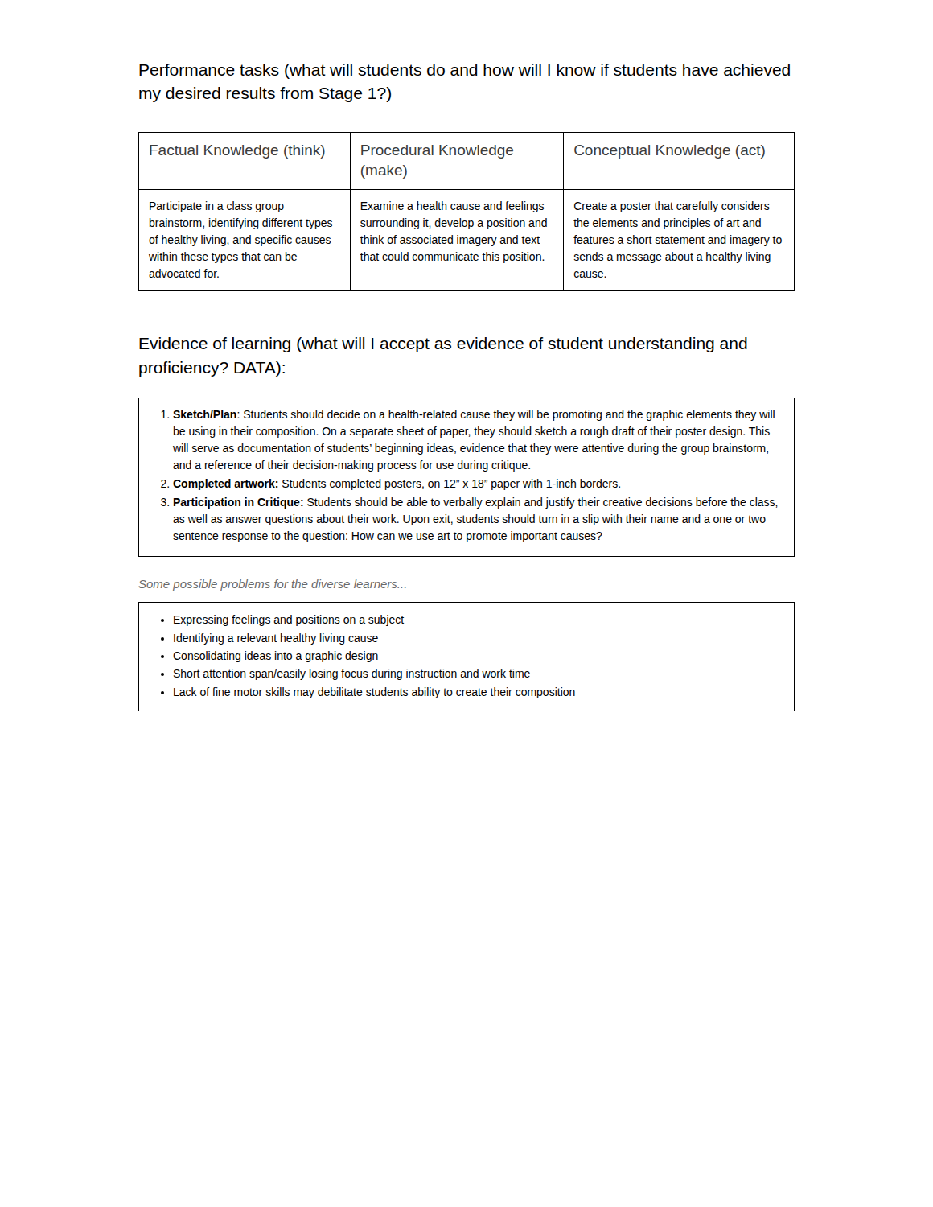Performance tasks (what will students do and how will I know if students have achieved my desired results from Stage 1?)
| Factual Knowledge (think) | Procedural Knowledge (make) | Conceptual Knowledge (act) |
| --- | --- | --- |
| Participate in a class group brainstorm, identifying different types of healthy living, and specific causes within these types that can be advocated for. | Examine a health cause and feelings surrounding it, develop a position and think of associated imagery and text that could communicate this position. | Create a poster that carefully considers the elements and principles of art and features a short statement and imagery to sends a message about a healthy living cause. |
Evidence of learning (what will I accept as evidence of student understanding and proficiency? DATA):
Sketch/Plan: Students should decide on a health-related cause they will be promoting and the graphic elements they will be using in their composition. On a separate sheet of paper, they should sketch a rough draft of their poster design. This will serve as documentation of students’ beginning ideas, evidence that they were attentive during the group brainstorm, and a reference of their decision-making process for use during critique.
Completed artwork: Students completed posters, on 12” x 18” paper with 1-inch borders.
Participation in Critique: Students should be able to verbally explain and justify their creative decisions before the class, as well as answer questions about their work. Upon exit, students should turn in a slip with their name and a one or two sentence response to the question: How can we use art to promote important causes?
Some possible problems for the diverse learners...
Expressing feelings and positions on a subject
Identifying a relevant healthy living cause
Consolidating ideas into a graphic design
Short attention span/easily losing focus during instruction and work time
Lack of fine motor skills may debilitate students ability to create their composition